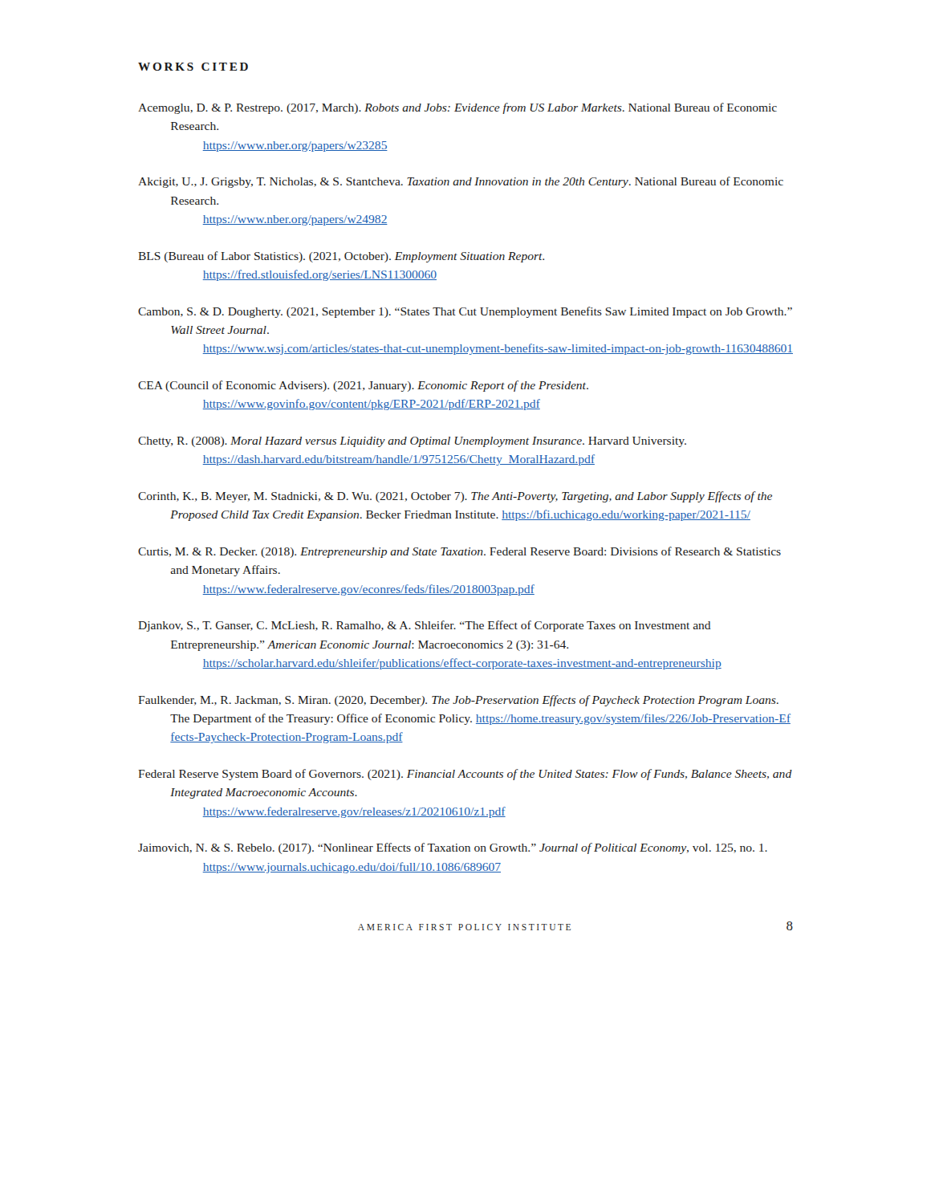Works Cited
Acemoglu, D. & P. Restrepo. (2017, March). Robots and Jobs: Evidence from US Labor Markets. National Bureau of Economic Research. https://www.nber.org/papers/w23285
Akcigit, U., J. Grigsby, T. Nicholas, & S. Stantcheva. Taxation and Innovation in the 20th Century. National Bureau of Economic Research. https://www.nber.org/papers/w24982
BLS (Bureau of Labor Statistics). (2021, October). Employment Situation Report. https://fred.stlouisfed.org/series/LNS11300060
Cambon, S. & D. Dougherty. (2021, September 1). “States That Cut Unemployment Benefits Saw Limited Impact on Job Growth.” Wall Street Journal. https://www.wsj.com/articles/states-that-cut-unemployment-benefits-saw-limited-impact-on-job-growth-11630488601
CEA (Council of Economic Advisers). (2021, January). Economic Report of the President. https://www.govinfo.gov/content/pkg/ERP-2021/pdf/ERP-2021.pdf
Chetty, R. (2008). Moral Hazard versus Liquidity and Optimal Unemployment Insurance. Harvard University. https://dash.harvard.edu/bitstream/handle/1/9751256/Chetty_MoralHazard.pdf
Corinth, K., B. Meyer, M. Stadnicki, & D. Wu. (2021, October 7). The Anti-Poverty, Targeting, and Labor Supply Effects of the Proposed Child Tax Credit Expansion. Becker Friedman Institute. https://bfi.uchicago.edu/working-paper/2021-115/
Curtis, M. & R. Decker. (2018). Entrepreneurship and State Taxation. Federal Reserve Board: Divisions of Research & Statistics and Monetary Affairs. https://www.federalreserve.gov/econres/feds/files/2018003pap.pdf
Djankov, S., T. Ganser, C. McLiesh, R. Ramalho, & A. Shleifer. “The Effect of Corporate Taxes on Investment and Entrepreneurship.” American Economic Journal: Macroeconomics 2 (3): 31-64. https://scholar.harvard.edu/shleifer/publications/effect-corporate-taxes-investment-and-entrepreneurship
Faulkender, M., R. Jackman, S. Miran. (2020, December). The Job-Preservation Effects of Paycheck Protection Program Loans. The Department of the Treasury: Office of Economic Policy. https://home.treasury.gov/system/files/226/Job-Preservation-Effects-Paycheck-Protection-Program-Loans.pdf
Federal Reserve System Board of Governors. (2021). Financial Accounts of the United States: Flow of Funds, Balance Sheets, and Integrated Macroeconomic Accounts. https://www.federalreserve.gov/releases/z1/20210610/z1.pdf
Jaimovich, N. & S. Rebelo. (2017). “Nonlinear Effects of Taxation on Growth.” Journal of Political Economy, vol. 125, no. 1. https://www.journals.uchicago.edu/doi/full/10.1086/689607
America First Policy Institute 8